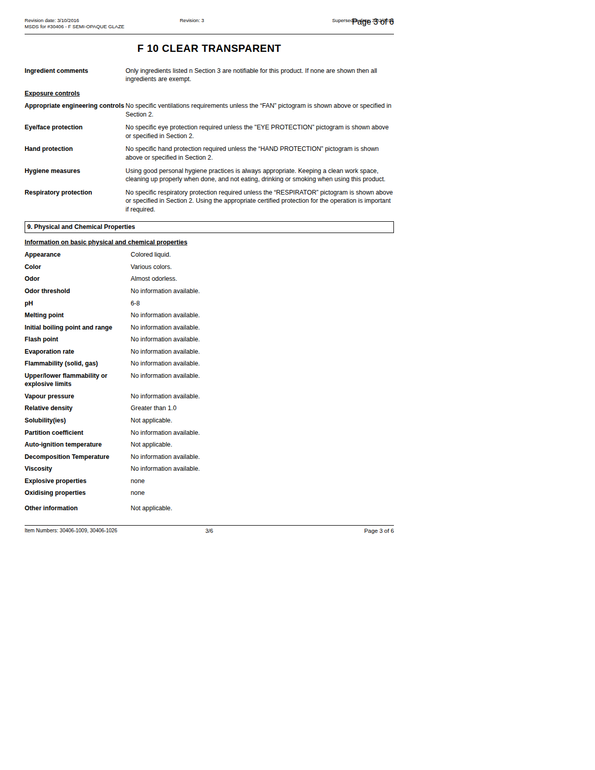Revision date: 3/10/2016
MSDS for #30406 - F SEMI-OPAQUE GLAZE
Revision: 3
Supersedes date: 3/02/2016
Page 3 of 6
F 10 CLEAR TRANSPARENT
| Ingredient comments | Only ingredients listed n Section 3 are notifiable for this product. If none are shown then all ingredients are exempt. |
Exposure controls
| Appropriate engineering controls | No specific ventilations requirements unless the “FAN” pictogram is shown above or specified in Section 2. |
| Eye/face protection | No specific eye protection required unless the "EYE PROTECTION” pictogram is shown above or specified in Section 2. |
| Hand protection | No specific hand protection required unless the “HAND PROTECTION” pictogram is shown above or specified in Section 2. |
| Hygiene measures | Using good personal hygiene practices is always appropriate. Keeping a clean work space, cleaning up properly when done, and not eating, drinking or smoking when using this product. |
| Respiratory protection | No specific respiratory protection required unless the “RESPIRATOR” pictogram is shown above or specified in Section 2. Using the appropriate certified protection for the operation is important if required. |
9. Physical and Chemical Properties
Information on basic physical and chemical properties
| Appearance | Colored liquid. |
| Color | Various colors. |
| Odor | Almost odorless. |
| Odor threshold | No information available. |
| pH | 6-8 |
| Melting point | No information available. |
| Initial boiling point and range | No information available. |
| Flash point | No information available. |
| Evaporation rate | No information available. |
| Flammability (solid, gas) | No information available. |
| Upper/lower flammability or explosive limits | No information available. |
| Vapour pressure | No information available. |
| Relative density | Greater than 1.0 |
| Solubility(ies) | Not applicable. |
| Partition coefficient | No information available. |
| Auto-ignition temperature | Not applicable. |
| Decomposition Temperature | No information available. |
| Viscosity | No information available. |
| Explosive properties | none |
| Oxidising properties | none |
| Other information | Not applicable. |
Item Numbers: 30406-1009, 30406-1026 3/6 Page 3 of 6